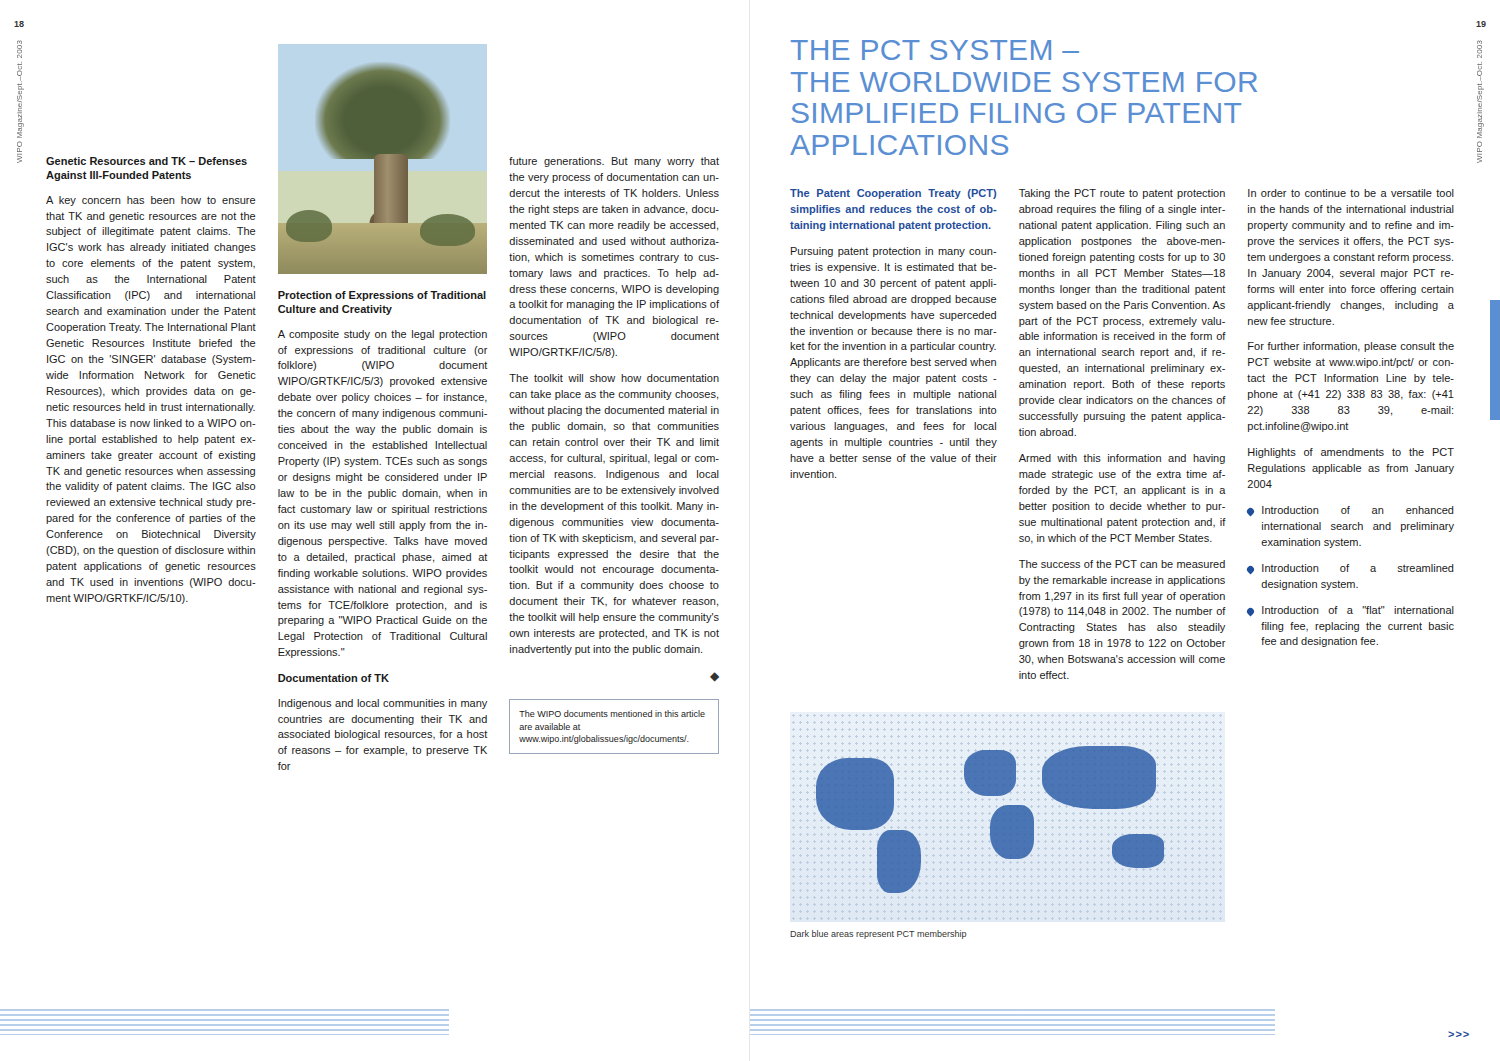18
WIPO Magazine/Sept.–Oct. 2003
Genetic Resources and TK – Defenses Against Ill-Founded Patents
A key concern has been how to ensure that TK and genetic resources are not the subject of illegitimate patent claims. The IGC's work has already initiated changes to core elements of the patent system, such as the International Patent Classification (IPC) and international search and examination under the Patent Cooperation Treaty. The International Plant Genetic Resources Institute briefed the IGC on the 'SINGER' database (System-wide Information Network for Genetic Resources), which provides data on genetic resources held in trust internationally. This database is now linked to a WIPO online portal established to help patent examiners take greater account of existing TK and genetic resources when assessing the validity of patent claims. The IGC also reviewed an extensive technical study prepared for the conference of parties of the Conference on Biotechnical Diversity (CBD), on the question of disclosure within patent applications of genetic resources and TK used in inventions (WIPO document WIPO/GRTKF/IC/5/10).
Protection of Expressions of Traditional Culture and Creativity
A composite study on the legal protection of expressions of traditional culture (or folklore) (WIPO document WIPO/GRTKF/IC/5/3) provoked extensive debate over policy choices – for instance, the concern of many indigenous communities about the way the public domain is conceived in the established Intellectual Property (IP) system. TCEs such as songs or designs might be considered under IP law to be in the public domain, when in fact customary law or spiritual restrictions on its use may well still apply from the indigenous perspective. Talks have moved to a detailed, practical phase, aimed at finding workable solutions. WIPO provides assistance with national and regional systems for TCE/folklore protection, and is preparing a "WIPO Practical Guide on the Legal Protection of Traditional Cultural Expressions."
Documentation of TK
Indigenous and local communities in many countries are documenting their TK and associated biological resources, for a host of reasons – for example, to preserve TK for
future generations. But many worry that the very process of documentation can undercut the interests of TK holders. Unless the right steps are taken in advance, documented TK can more readily be accessed, disseminated and used without authorization, which is sometimes contrary to customary laws and practices. To help address these concerns, WIPO is developing a toolkit for managing the IP implications of documentation of TK and biological resources (WIPO document WIPO/GRTKF/IC/5/8).
The toolkit will show how documentation can take place as the community chooses, without placing the documented material in the public domain, so that communities can retain control over their TK and limit access, for cultural, spiritual, legal or commercial reasons. Indigenous and local communities are to be extensively involved in the development of this toolkit. Many indigenous communities view documentation of TK with skepticism, and several participants expressed the desire that the toolkit would not encourage documentation. But if a community does choose to document their TK, for whatever reason, the toolkit will help ensure the community's own interests are protected, and TK is not inadvertently put into the public domain.
◆
The WIPO documents mentioned in this article are available at www.wipo.int/globalissues/igc/documents/.
19
WIPO Magazine/Sept.–Oct. 2003
The PCT System –
The Worldwide System for
Simplified Filing of Patent
Applications
The Patent Cooperation Treaty (PCT) simplifies and reduces the cost of obtaining international patent protection.
Pursuing patent protection in many countries is expensive. It is estimated that between 10 and 30 percent of patent applications filed abroad are dropped because technical developments have superceded the invention or because there is no market for the invention in a particular country. Applicants are therefore best served when they can delay the major patent costs - such as filing fees in multiple national patent offices, fees for translations into various languages, and fees for local agents in multiple countries - until they have a better sense of the value of their invention.
Taking the PCT route to patent protection abroad requires the filing of a single international patent application. Filing such an application postpones the above-mentioned foreign patenting costs for up to 30 months in all PCT Member States—18 months longer than the traditional patent system based on the Paris Convention. As part of the PCT process, extremely valuable information is received in the form of an international search report and, if requested, an international preliminary examination report. Both of these reports provide clear indicators on the chances of successfully pursuing the patent application abroad.
Armed with this information and having made strategic use of the extra time afforded by the PCT, an applicant is in a better position to decide whether to pursue multinational patent protection and, if so, in which of the PCT Member States.
The success of the PCT can be measured by the remarkable increase in applications from 1,297 in its first full year of operation (1978) to 114,048 in 2002. The number of Contracting States has also steadily grown from 18 in 1978 to 122 on October 30, when Botswana's accession will come into effect.
In order to continue to be a versatile tool in the hands of the international industrial property community and to refine and improve the services it offers, the PCT system undergoes a constant reform process. In January 2004, several major PCT reforms will enter into force offering certain applicant-friendly changes, including a new fee structure.
For further information, please consult the PCT website at www.wipo.int/pct/ or contact the PCT Information Line by telephone at (+41 22) 338 83 38, fax: (+41 22) 338 83 39, e-mail: pct.infoline@wipo.int
Highlights of amendments to the PCT Regulations applicable as from January 2004
Introduction of an enhanced international search and preliminary examination system.
Introduction of a streamlined designation system.
Introduction of a "flat" international filing fee, replacing the current basic fee and designation fee.
Dark blue areas represent PCT membership
>>>